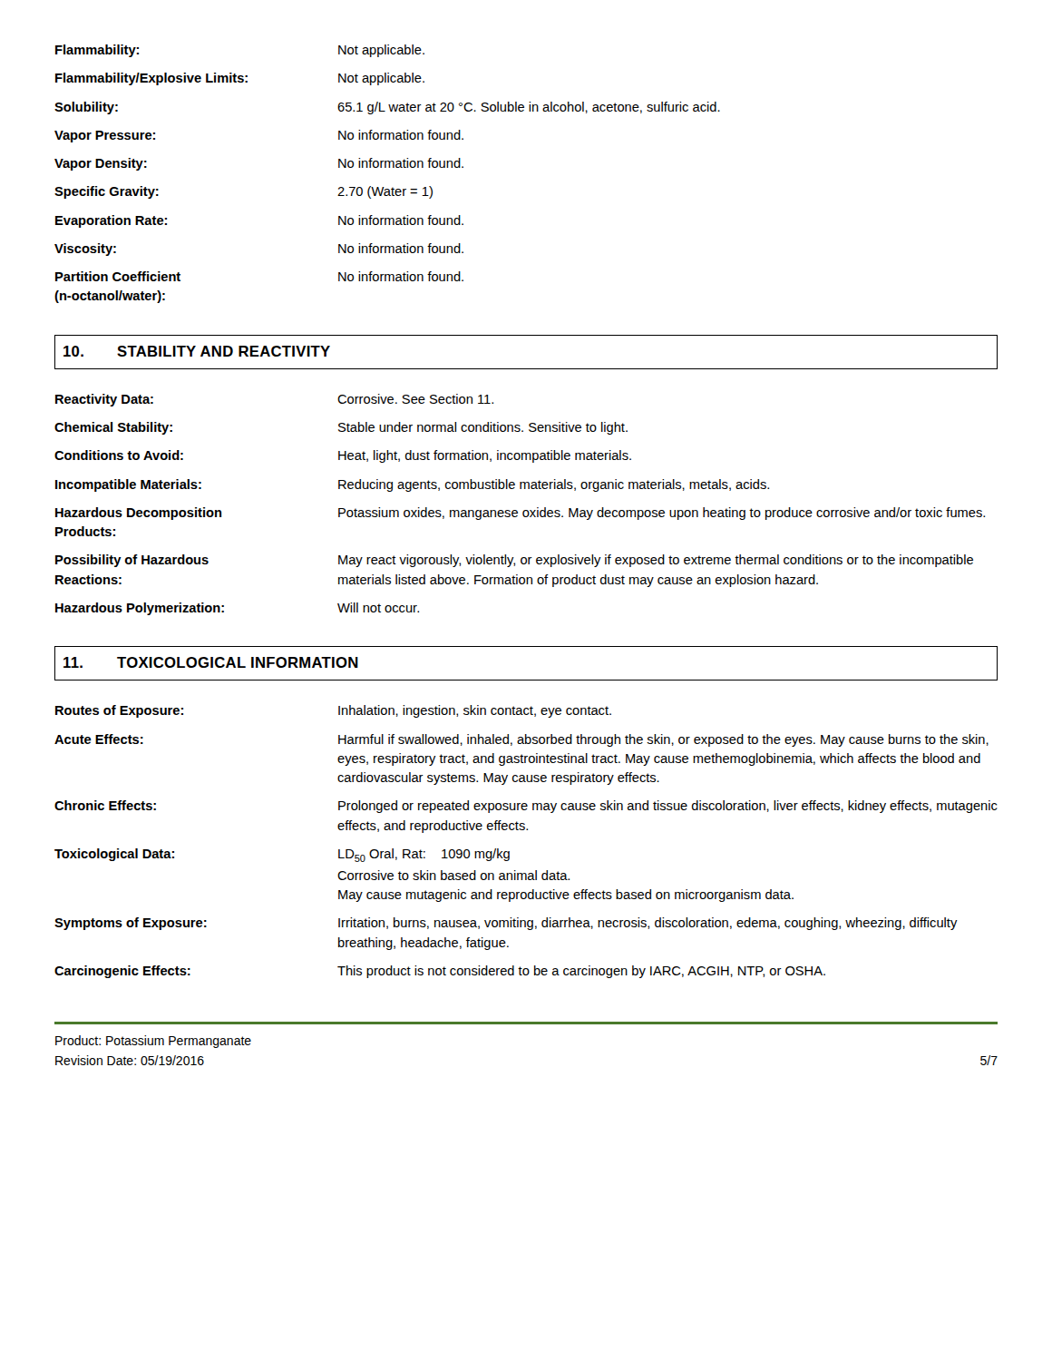| Flammability: | Not applicable. |
| Flammability/Explosive Limits: | Not applicable. |
| Solubility: | 65.1 g/L water at 20 °C. Soluble in alcohol, acetone, sulfuric acid. |
| Vapor Pressure: | No information found. |
| Vapor Density: | No information found. |
| Specific Gravity: | 2.70 (Water = 1) |
| Evaporation Rate: | No information found. |
| Viscosity: | No information found. |
| Partition Coefficient (n-octanol/water): | No information found. |
10. STABILITY AND REACTIVITY
| Reactivity Data: | Corrosive. See Section 11. |
| Chemical Stability: | Stable under normal conditions. Sensitive to light. |
| Conditions to Avoid: | Heat, light, dust formation, incompatible materials. |
| Incompatible Materials: | Reducing agents, combustible materials, organic materials, metals, acids. |
| Hazardous Decomposition Products: | Potassium oxides, manganese oxides. May decompose upon heating to produce corrosive and/or toxic fumes. |
| Possibility of Hazardous Reactions: | May react vigorously, violently, or explosively if exposed to extreme thermal conditions or to the incompatible materials listed above. Formation of product dust may cause an explosion hazard. |
| Hazardous Polymerization: | Will not occur. |
11. TOXICOLOGICAL INFORMATION
| Routes of Exposure: | Inhalation, ingestion, skin contact, eye contact. |
| Acute Effects: | Harmful if swallowed, inhaled, absorbed through the skin, or exposed to the eyes. May cause burns to the skin, eyes, respiratory tract, and gastrointestinal tract. May cause methemoglobinemia, which affects the blood and cardiovascular systems. May cause respiratory effects. |
| Chronic Effects: | Prolonged or repeated exposure may cause skin and tissue discoloration, liver effects, kidney effects, mutagenic effects, and reproductive effects. |
| Toxicological Data: | LD 50 Oral, Rat: 1090 mg/kg Corrosive to skin based on animal data. May cause mutagenic and reproductive effects based on microorganism data. |
| Symptoms of Exposure: | Irritation, burns, nausea, vomiting, diarrhea, necrosis, discoloration, edema, coughing, wheezing, difficulty breathing, headache, fatigue. |
| Carcinogenic Effects: | This product is not considered to be a carcinogen by IARC, ACGIH, NTP, or OSHA. |
Product: Potassium Permanganate
Revision Date: 05/19/2016
5/7